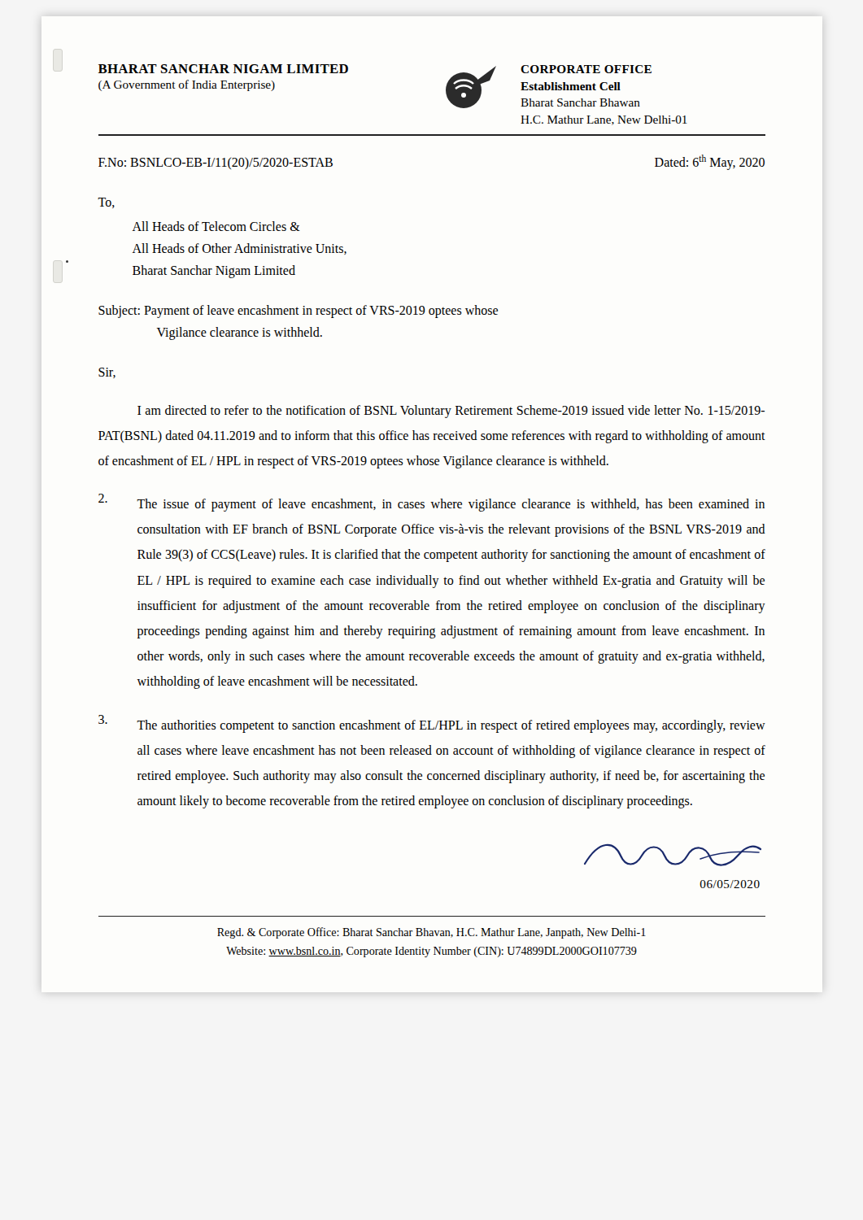BHARAT SANCHAR NIGAM LIMITED
(A Government of India Enterprise)
CORPORATE OFFICE
Establishment Cell
Bharat Sanchar Bhawan
H.C. Mathur Lane, New Delhi-01
F.No: BSNLCO-EB-I/11(20)/5/2020-ESTAB
Dated: 6th May, 2020
To,
All Heads of Telecom Circles &
All Heads of Other Administrative Units,
Bharat Sanchar Nigam Limited
Subject: Payment of leave encashment in respect of VRS-2019 optees whose Vigilance clearance is withheld.
Sir,
I am directed to refer to the notification of BSNL Voluntary Retirement Scheme-2019 issued vide letter No. 1-15/2019-PAT(BSNL) dated 04.11.2019 and to inform that this office has received some references with regard to withholding of amount of encashment of EL / HPL in respect of VRS-2019 optees whose Vigilance clearance is withheld.
2.
The issue of payment of leave encashment, in cases where vigilance clearance is withheld, has been examined in consultation with EF branch of BSNL Corporate Office vis-à-vis the relevant provisions of the BSNL VRS-2019 and Rule 39(3) of CCS(Leave) rules. It is clarified that the competent authority for sanctioning the amount of encashment of EL / HPL is required to examine each case individually to find out whether withheld Ex-gratia and Gratuity will be insufficient for adjustment of the amount recoverable from the retired employee on conclusion of the disciplinary proceedings pending against him and thereby requiring adjustment of remaining amount from leave encashment. In other words, only in such cases where the amount recoverable exceeds the amount of gratuity and ex-gratia withheld, withholding of leave encashment will be necessitated.
3.
The authorities competent to sanction encashment of EL/HPL in respect of retired employees may, accordingly, review all cases where leave encashment has not been released on account of withholding of vigilance clearance in respect of retired employee. Such authority may also consult the concerned disciplinary authority, if need be, for ascertaining the amount likely to become recoverable from the retired employee on conclusion of disciplinary proceedings.
06/05/2020
Regd. & Corporate Office: Bharat Sanchar Bhavan, H.C. Mathur Lane, Janpath, New Delhi-1
Website: www.bsnl.co.in, Corporate Identity Number (CIN): U74899DL2000GOI107739